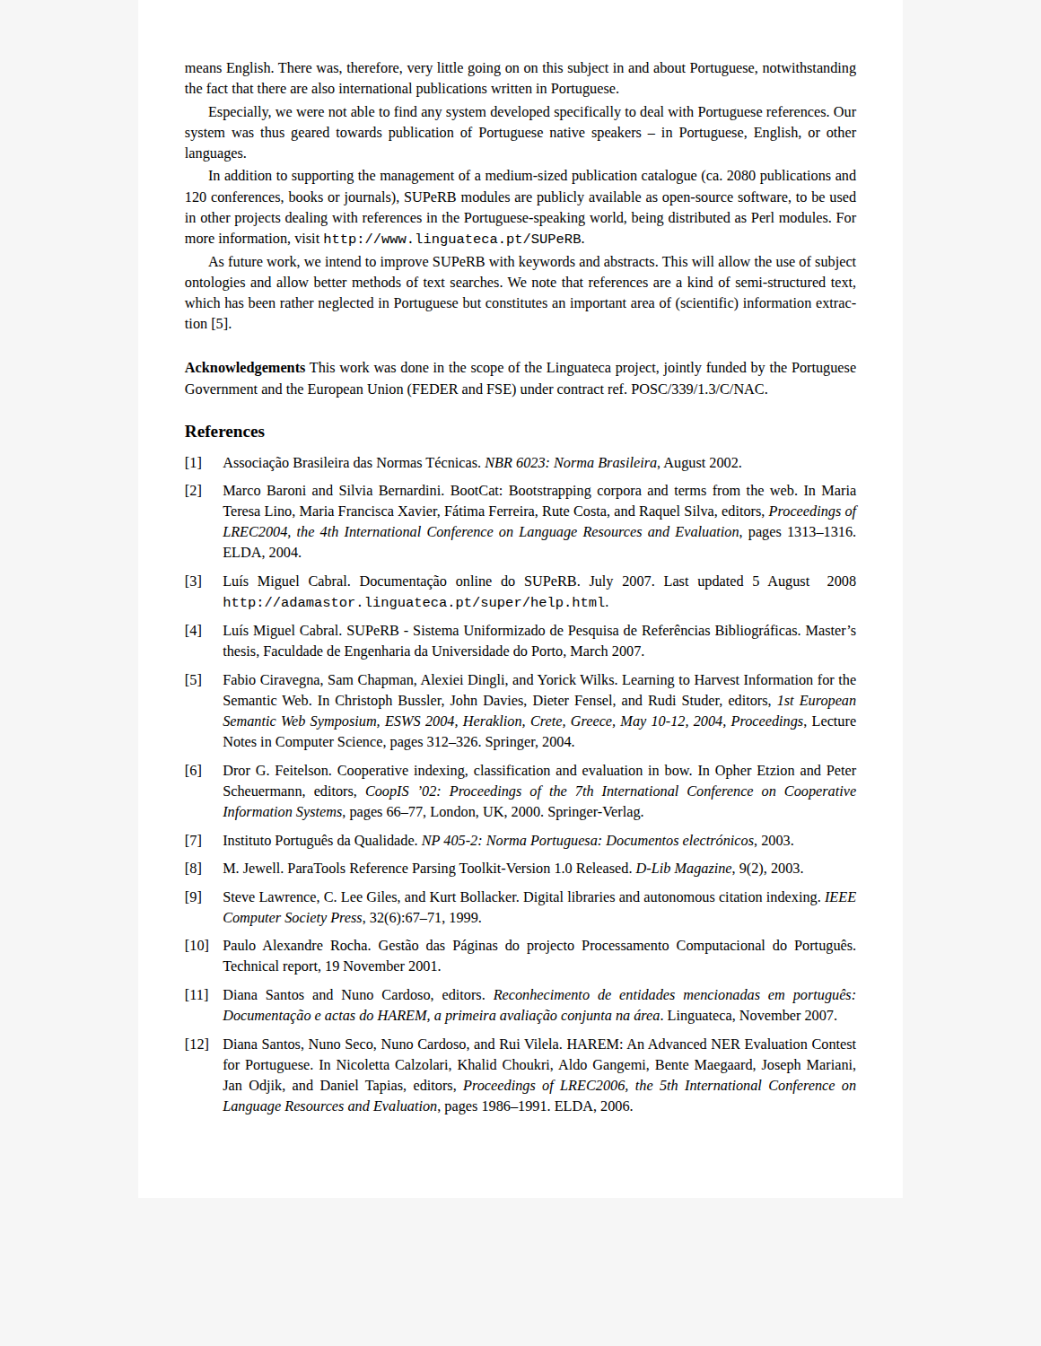means English. There was, therefore, very little going on on this subject in and about Portuguese, notwithstanding the fact that there are also international publications written in Portuguese.
Especially, we were not able to find any system developed specifically to deal with Portuguese references. Our system was thus geared towards publication of Portuguese native speakers – in Portuguese, English, or other languages.
In addition to supporting the management of a medium-sized publication catalogue (ca. 2080 publications and 120 conferences, books or journals), SUPeRB modules are publicly available as open-source software, to be used in other projects dealing with references in the Portuguese-speaking world, being distributed as Perl modules. For more information, visit http://www.linguateca.pt/SUPeRB.
As future work, we intend to improve SUPeRB with keywords and abstracts. This will allow the use of subject ontologies and allow better methods of text searches. We note that references are a kind of semi-structured text, which has been rather neglected in Portuguese but constitutes an important area of (scientific) information extraction [5].
Acknowledgements This work was done in the scope of the Linguateca project, jointly funded by the Portuguese Government and the European Union (FEDER and FSE) under contract ref. POSC/339/1.3/C/NAC.
References
[1] Associação Brasileira das Normas Técnicas. NBR 6023: Norma Brasileira, August 2002.
[2] Marco Baroni and Silvia Bernardini. BootCat: Bootstrapping corpora and terms from the web. In Maria Teresa Lino, Maria Francisca Xavier, Fátima Ferreira, Rute Costa, and Raquel Silva, editors, Proceedings of LREC2004, the 4th International Conference on Language Resources and Evaluation, pages 1313–1316. ELDA, 2004.
[3] Luís Miguel Cabral. Documentação online do SUPeRB. July 2007. Last updated 5 August 2008 http://adamastor.linguateca.pt/super/help.html.
[4] Luís Miguel Cabral. SUPeRB - Sistema Uniformizado de Pesquisa de Referências Bibliográficas. Master’s thesis, Faculdade de Engenharia da Universidade do Porto, March 2007.
[5] Fabio Ciravegna, Sam Chapman, Alexiei Dingli, and Yorick Wilks. Learning to Harvest Information for the Semantic Web. In Christoph Bussler, John Davies, Dieter Fensel, and Rudi Studer, editors, 1st European Semantic Web Symposium, ESWS 2004, Heraklion, Crete, Greece, May 10-12, 2004, Proceedings, Lecture Notes in Computer Science, pages 312–326. Springer, 2004.
[6] Dror G. Feitelson. Cooperative indexing, classification and evaluation in bow. In Opher Etzion and Peter Scheuermann, editors, CoopIS ’02: Proceedings of the 7th International Conference on Cooperative Information Systems, pages 66–77, London, UK, 2000. Springer-Verlag.
[7] Instituto Português da Qualidade. NP 405-2: Norma Portuguesa: Documentos electrónicos, 2003.
[8] M. Jewell. ParaTools Reference Parsing Toolkit-Version 1.0 Released. D-Lib Magazine, 9(2), 2003.
[9] Steve Lawrence, C. Lee Giles, and Kurt Bollacker. Digital libraries and autonomous citation indexing. IEEE Computer Society Press, 32(6):67–71, 1999.
[10] Paulo Alexandre Rocha. Gestão das Páginas do projecto Processamento Computacional do Português. Technical report, 19 November 2001.
[11] Diana Santos and Nuno Cardoso, editors. Reconhecimento de entidades mencionadas em português: Documentação e actas do HAREM, a primeira avaliação conjunta na área. Linguateca, November 2007.
[12] Diana Santos, Nuno Seco, Nuno Cardoso, and Rui Vilela. HAREM: An Advanced NER Evaluation Contest for Portuguese. In Nicoletta Calzolari, Khalid Choukri, Aldo Gangemi, Bente Maegaard, Joseph Mariani, Jan Odjik, and Daniel Tapias, editors, Proceedings of LREC2006, the 5th International Conference on Language Resources and Evaluation, pages 1986–1991. ELDA, 2006.